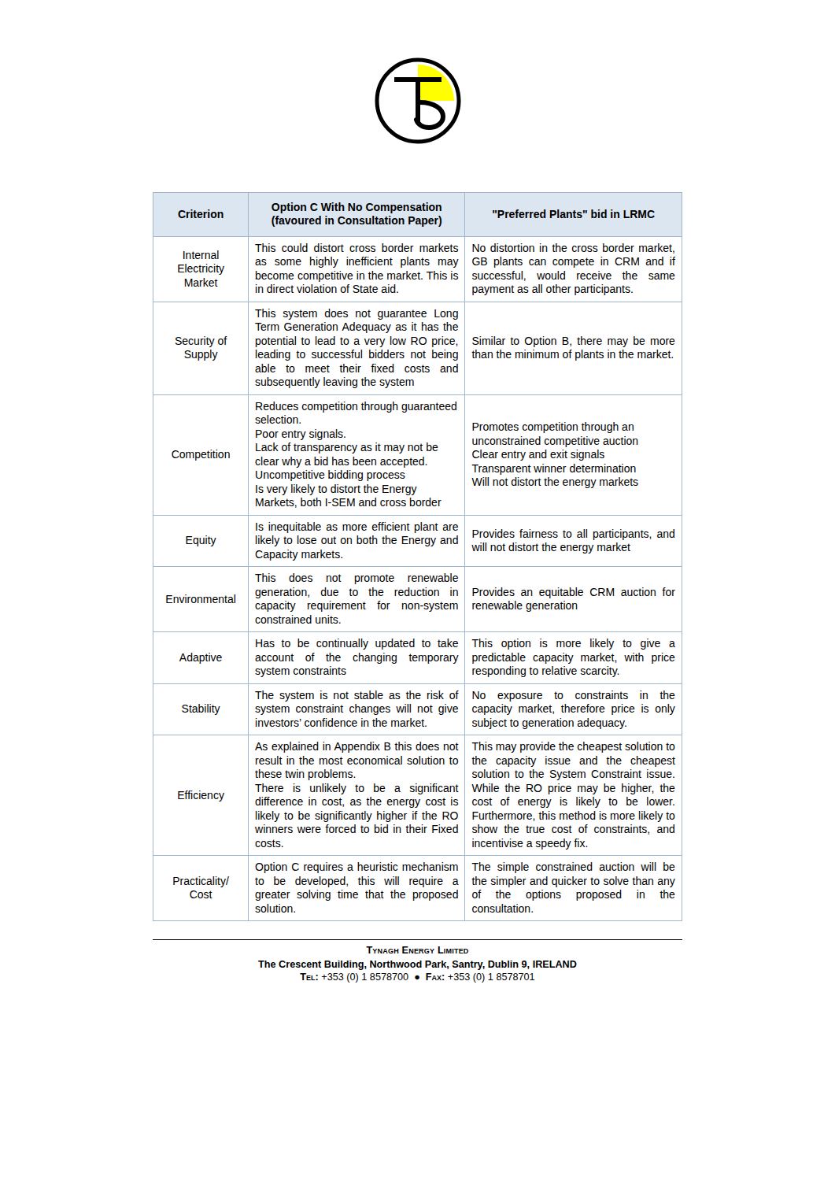| Criterion | Option C With No Compensation (favoured in Consultation Paper) | "Preferred Plants" bid in LRMC |
| --- | --- | --- |
| Internal Electricity Market | This could distort cross border markets as some highly inefficient plants may become competitive in the market. This is in direct violation of State aid. | No distortion in the cross border market, GB plants can compete in CRM and if successful, would receive the same payment as all other participants. |
| Security of Supply | This system does not guarantee Long Term Generation Adequacy as it has the potential to lead to a very low RO price, leading to successful bidders not being able to meet their fixed costs and subsequently leaving the system | Similar to Option B, there may be more than the minimum of plants in the market. |
| Competition | Reduces competition through guaranteed selection. Poor entry signals. Lack of transparency as it may not be clear why a bid has been accepted. Uncompetitive bidding process Is very likely to distort the Energy Markets, both I-SEM and cross border | Promotes competition through an unconstrained competitive auction Clear entry and exit signals Transparent winner determination Will not distort the energy markets |
| Equity | Is inequitable as more efficient plant are likely to lose out on both the Energy and Capacity markets. | Provides fairness to all participants, and will not distort the energy market |
| Environmental | This does not promote renewable generation, due to the reduction in capacity requirement for non-system constrained units. | Provides an equitable CRM auction for renewable generation |
| Adaptive | Has to be continually updated to take account of the changing temporary system constraints | This option is more likely to give a predictable capacity market, with price responding to relative scarcity. |
| Stability | The system is not stable as the risk of system constraint changes will not give investors’ confidence in the market. | No exposure to constraints in the capacity market, therefore price is only subject to generation adequacy. |
| Efficiency | As explained in Appendix B this does not result in the most economical solution to these twin problems. There is unlikely to be a significant difference in cost, as the energy cost is likely to be significantly higher if the RO winners were forced to bid in their Fixed costs. | This may provide the cheapest solution to the capacity issue and the cheapest solution to the System Constraint issue. While the RO price may be higher, the cost of energy is likely to be lower. Furthermore, this method is more likely to show the true cost of constraints, and incentivise a speedy fix. |
| Practicality/ Cost | Option C requires a heuristic mechanism to be developed, this will require a greater solving time that the proposed solution. | The simple constrained auction will be the simpler and quicker to solve than any of the options proposed in the consultation. |
Tynagh Energy Limited
The Crescent Building, Northwood Park, Santry, Dublin 9, IRELAND
Tel: +353 (0) 1 8578700 ● Fax: +353 (0) 1 8578701